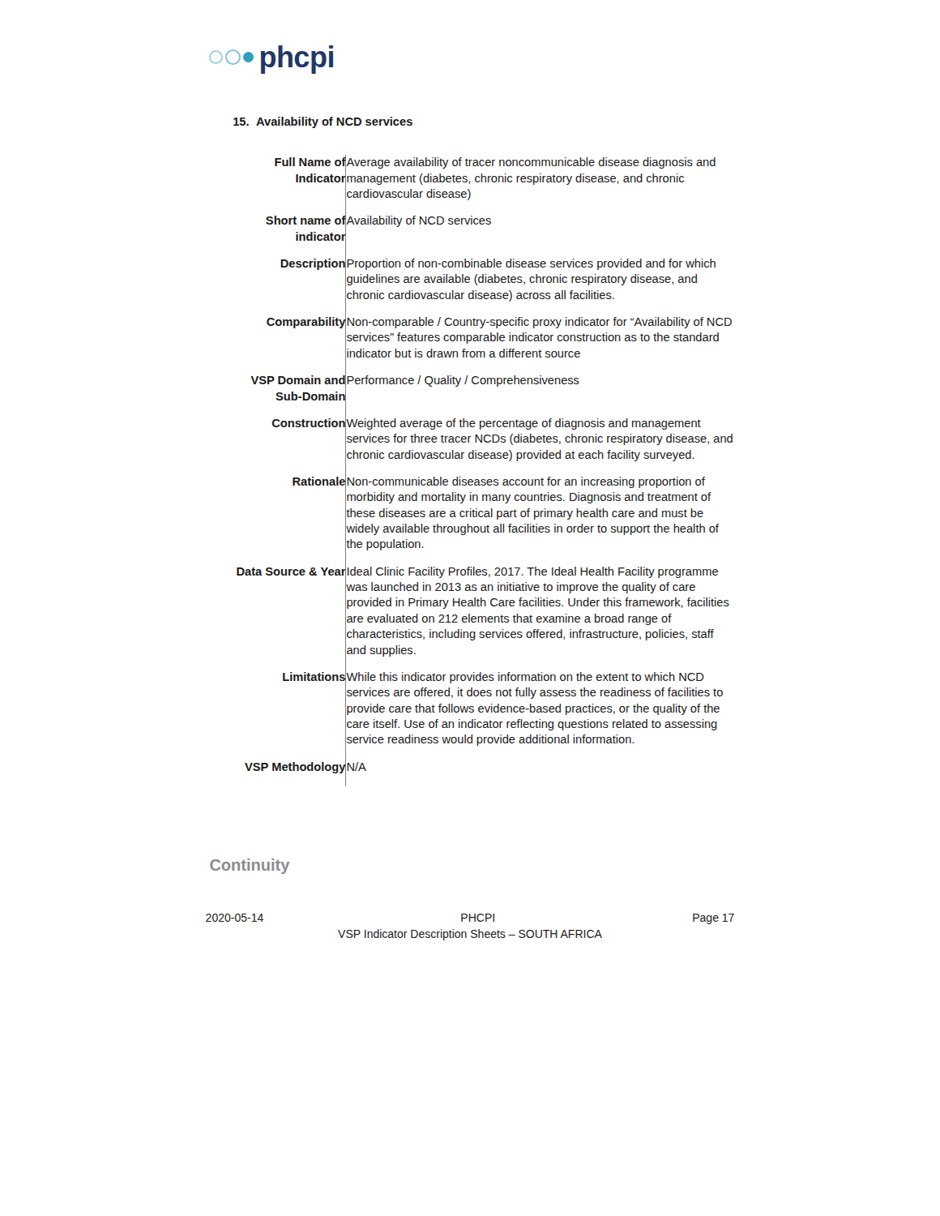phcpi
15. Availability of NCD services
| Full Name of Indicator | Average availability of tracer noncommunicable disease diagnosis and management (diabetes, chronic respiratory disease, and chronic cardiovascular disease) |
| Short name of indicator | Availability of NCD services |
| Description | Proportion of non-combinable disease services provided and for which guidelines are available (diabetes, chronic respiratory disease, and chronic cardiovascular disease) across all facilities. |
| Comparability | Non-comparable / Country-specific proxy indicator for “Availability of NCD services” features comparable indicator construction as to the standard indicator but is drawn from a different source |
| VSP Domain and Sub-Domain | Performance / Quality / Comprehensiveness |
| Construction | Weighted average of the percentage of diagnosis and management services for three tracer NCDs (diabetes, chronic respiratory disease, and chronic cardiovascular disease) provided at each facility surveyed. |
| Rationale | Non-communicable diseases account for an increasing proportion of morbidity and mortality in many countries. Diagnosis and treatment of these diseases are a critical part of primary health care and must be widely available throughout all facilities in order to support the health of the population. |
| Data Source & Year | Ideal Clinic Facility Profiles, 2017. The Ideal Health Facility programme was launched in 2013 as an initiative to improve the quality of care provided in Primary Health Care facilities. Under this framework, facilities are evaluated on 212 elements that examine a broad range of characteristics, including services offered, infrastructure, policies, staff and supplies. |
| Limitations | While this indicator provides information on the extent to which NCD services are offered, it does not fully assess the readiness of facilities to provide care that follows evidence-based practices, or the quality of the care itself. Use of an indicator reflecting questions related to assessing service readiness would provide additional information. |
| VSP Methodology | N/A |
Continuity
2020-05-14 PHCPI Page 17
VSP Indicator Description Sheets – SOUTH AFRICA